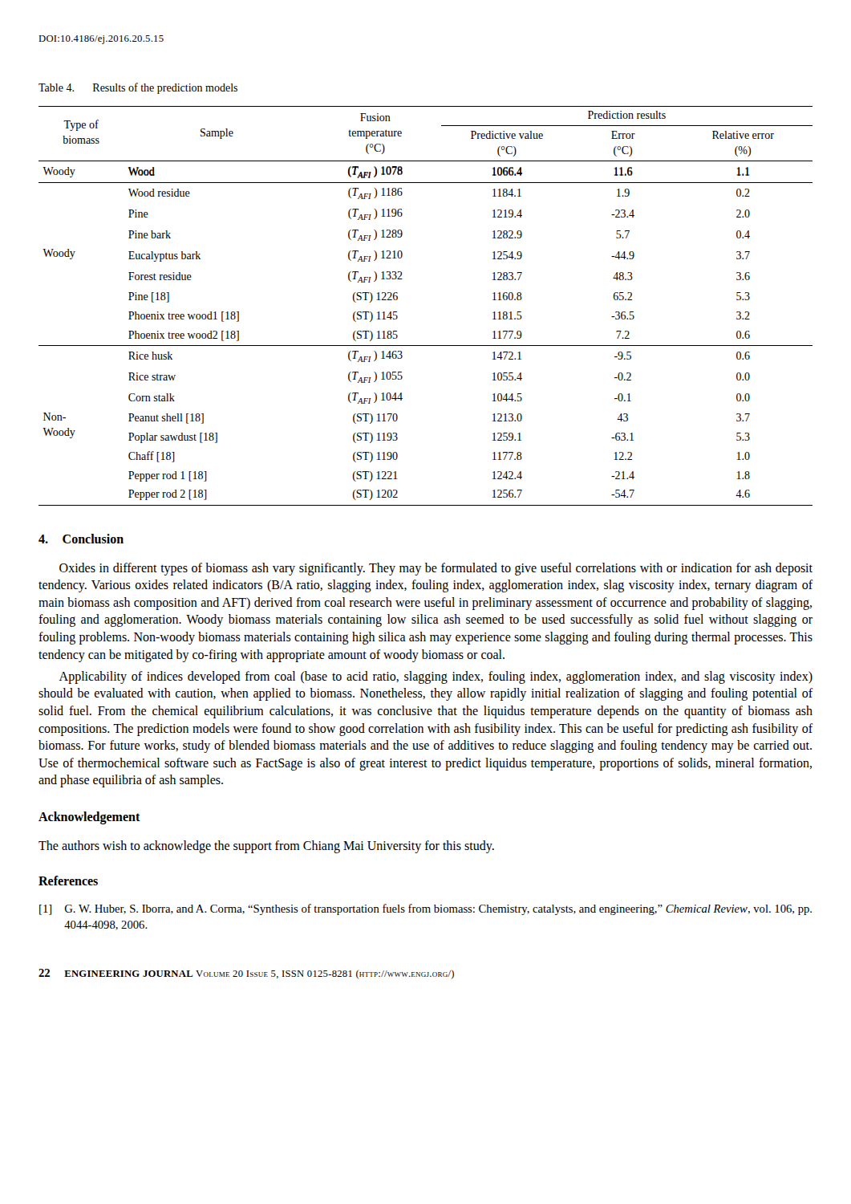DOI:10.4186/ej.2016.20.5.15
Table 4. Results of the prediction models
| Type of biomass | Sample | Fusion temperature (°C) | Prediction results |
| --- | --- | --- | --- |
| Predictive value (°C) | Error (°C) | Relative error (%) |
| Woody | Wood | ( T AFI ) 1078 | 1066.4 | 11.6 | 1.1 |
| Woody | Wood | ( T AFI ) 1078 | 1066.4 | 11.6 | 1.1 |
| Wood residue | ( T AFI ) 1186 | 1184.1 | 1.9 | 0.2 |
| Pine | ( T AFI ) 1196 | 1219.4 | -23.4 | 2.0 |
| Pine bark | ( T AFI ) 1289 | 1282.9 | 5.7 | 0.4 |
| Eucalyptus bark | ( T AFI ) 1210 | 1254.9 | -44.9 | 3.7 |
| Forest residue | ( T AFI ) 1332 | 1283.7 | 48.3 | 3.6 |
| Pine [18] | (ST) 1226 | 1160.8 | 65.2 | 5.3 |
| Phoenix tree wood1 [18] | (ST) 1145 | 1181.5 | -36.5 | 3.2 |
| Phoenix tree wood2 [18] | (ST) 1185 | 1177.9 | 7.2 | 0.6 |
| Non- Woody | Rice husk | ( T AFI ) 1463 | 1472.1 | -9.5 | 0.6 |
| Rice straw | ( T AFI ) 1055 | 1055.4 | -0.2 | 0.0 |
| Corn stalk | ( T AFI ) 1044 | 1044.5 | -0.1 | 0.0 |
| Peanut shell [18] | (ST) 1170 | 1213.0 | 43 | 3.7 |
| Poplar sawdust [18] | (ST) 1193 | 1259.1 | -63.1 | 5.3 |
| Chaff [18] | (ST) 1190 | 1177.8 | 12.2 | 1.0 |
| Pepper rod 1 [18] | (ST) 1221 | 1242.4 | -21.4 | 1.8 |
| Pepper rod 2 [18] | (ST) 1202 | 1256.7 | -54.7 | 4.6 |
4. Conclusion
Oxides in different types of biomass ash vary significantly. They may be formulated to give useful correlations with or indication for ash deposit tendency. Various oxides related indicators (B/A ratio, slagging index, fouling index, agglomeration index, slag viscosity index, ternary diagram of main biomass ash composition and AFT) derived from coal research were useful in preliminary assessment of occurrence and probability of slagging, fouling and agglomeration. Woody biomass materials containing low silica ash seemed to be used successfully as solid fuel without slagging or fouling problems. Non-woody biomass materials containing high silica ash may experience some slagging and fouling during thermal processes. This tendency can be mitigated by co-firing with appropriate amount of woody biomass or coal.
Applicability of indices developed from coal (base to acid ratio, slagging index, fouling index, agglomeration index, and slag viscosity index) should be evaluated with caution, when applied to biomass. Nonetheless, they allow rapidly initial realization of slagging and fouling potential of solid fuel. From the chemical equilibrium calculations, it was conclusive that the liquidus temperature depends on the quantity of biomass ash compositions. The prediction models were found to show good correlation with ash fusibility index. This can be useful for predicting ash fusibility of biomass. For future works, study of blended biomass materials and the use of additives to reduce slagging and fouling tendency may be carried out. Use of thermochemical software such as FactSage is also of great interest to predict liquidus temperature, proportions of solids, mineral formation, and phase equilibria of ash samples.
Acknowledgement
The authors wish to acknowledge the support from Chiang Mai University for this study.
References
[1]
G. W. Huber, S. Iborra, and A. Corma, “Synthesis of transportation fuels from biomass: Chemistry, catalysts, and engineering,” Chemical Review, vol. 106, pp. 4044-4098, 2006.
22
ENGINEERING JOURNAL Volume 20 Issue 5, ISSN 0125-8281 (http://www.engj.org/)